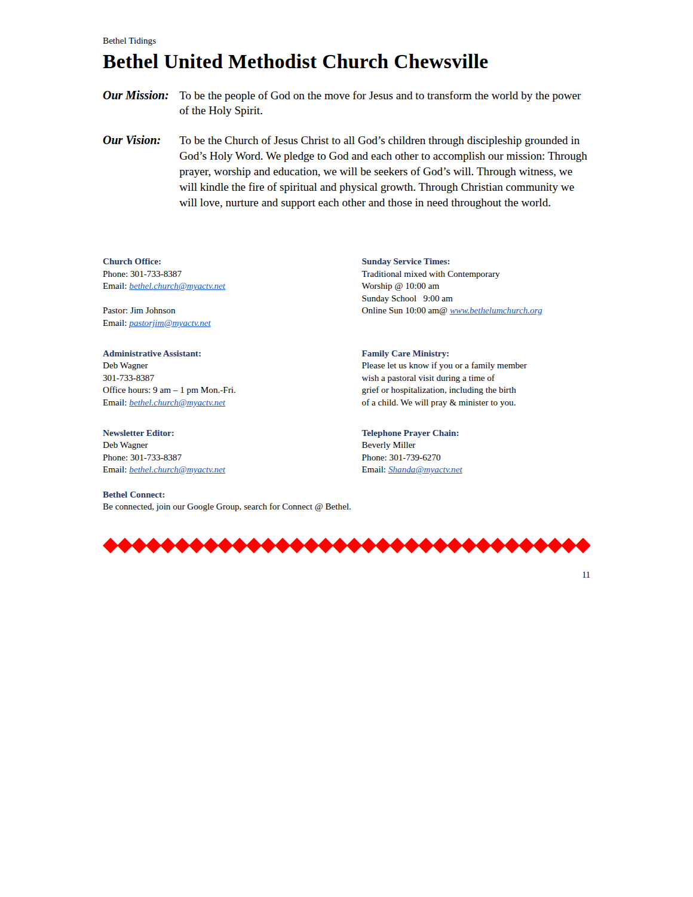Bethel Tidings
Bethel United Methodist Church Chewsville
| Our Mission: | To be the people of God on the move for Jesus and to transform the world by the power of the Holy Spirit. |
| Our Vision: | To be the Church of Jesus Christ to all God’s children through discipleship grounded in God’s Holy Word. We pledge to God and each other to accomplish our mission: Through prayer, worship and education, we will be seekers of God’s will. Through witness, we will kindle the fire of spiritual and physical growth. Through Christian community we will love, nurture and support each other and those in need throughout the world. |
| Church Office: Phone: 301-733-8387 Email: bethel.church@myactv.net Pastor: Jim Johnson Email: pastorjim@myactv.net | Sunday Service Times: Traditional mixed with Contemporary Worship @ 10:00 am Sunday School 9:00 am Online Sun 10:00 am@ www.bethelumchurch.org |
| Administrative Assistant: Deb Wagner 301-733-8387 Office hours: 9 am – 1 pm Mon.-Fri. Email: bethel.church@myactv.net | Family Care Ministry: Please let us know if you or a family member wish a pastoral visit during a time of grief or hospitalization, including the birth of a child. We will pray & minister to you. |
| Newsletter Editor: Deb Wagner Phone: 301-733-8387 Email: bethel.church@myactv.net | Telephone Prayer Chain: Beverly Miller Phone: 301-739-6270 Email: Shanda@myactv.net |
Bethel Connect:
Be connected, join our Google Group, search for Connect @ Bethel.
◆◆◆◆◆◆◆◆◆◆◆◆◆◆◆◆◆◆◆◆◆◆◆◆◆◆◆◆◆◆◆◆◆◆
11